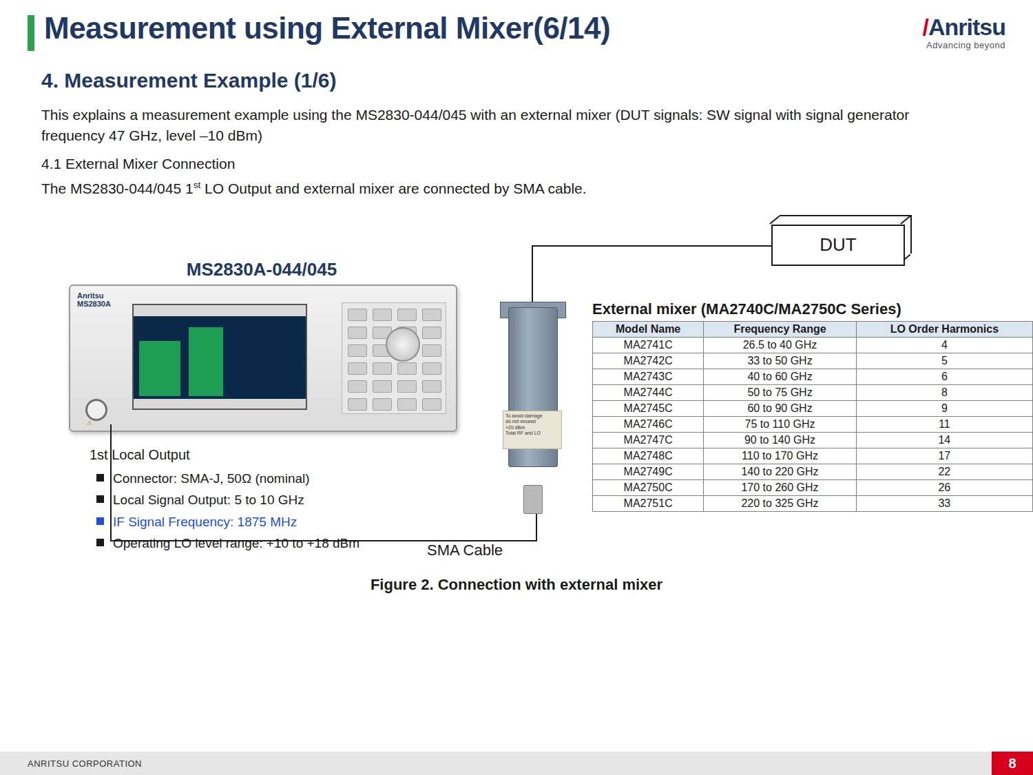Measurement using External Mixer(6/14)
/Anritsu
Advancing beyond
4. Measurement Example (1/6)
This explains a measurement example using the MS2830-044/045 with an external mixer (DUT signals: SW signal with signal generator frequency 47 GHz, level –10 dBm)
4.1 External Mixer Connection
The MS2830-044/045 1st LO Output and external mixer are connected by SMA cable.
DUT
MS2830A-044/045
Anritsu
MS2830A
⚠
1st Local Output
Connector: SMA-J, 50Ω (nominal)
Local Signal Output: 5 to 10 GHz
IF Signal Frequency: 1875 MHz
Operating LO level range: +10 to +18 dBm
SMA Cable
To avoid damage
do not exceed
+20 dBm
Total RF and LO
External mixer (MA2740C/MA2750C Series)
| Model Name | Frequency Range | LO Order Harmonics |
| --- | --- | --- |
| MA2741C | 26.5 to 40 GHz | 4 |
| MA2742C | 33 to 50 GHz | 5 |
| MA2743C | 40 to 60 GHz | 6 |
| MA2744C | 50 to 75 GHz | 8 |
| MA2745C | 60 to 90 GHz | 9 |
| MA2746C | 75 to 110 GHz | 11 |
| MA2747C | 90 to 140 GHz | 14 |
| MA2748C | 110 to 170 GHz | 17 |
| MA2749C | 140 to 220 GHz | 22 |
| MA2750C | 170 to 260 GHz | 26 |
| MA2751C | 220 to 325 GHz | 33 |
Figure 2. Connection with external mixer
ANRITSU CORPORATION
8